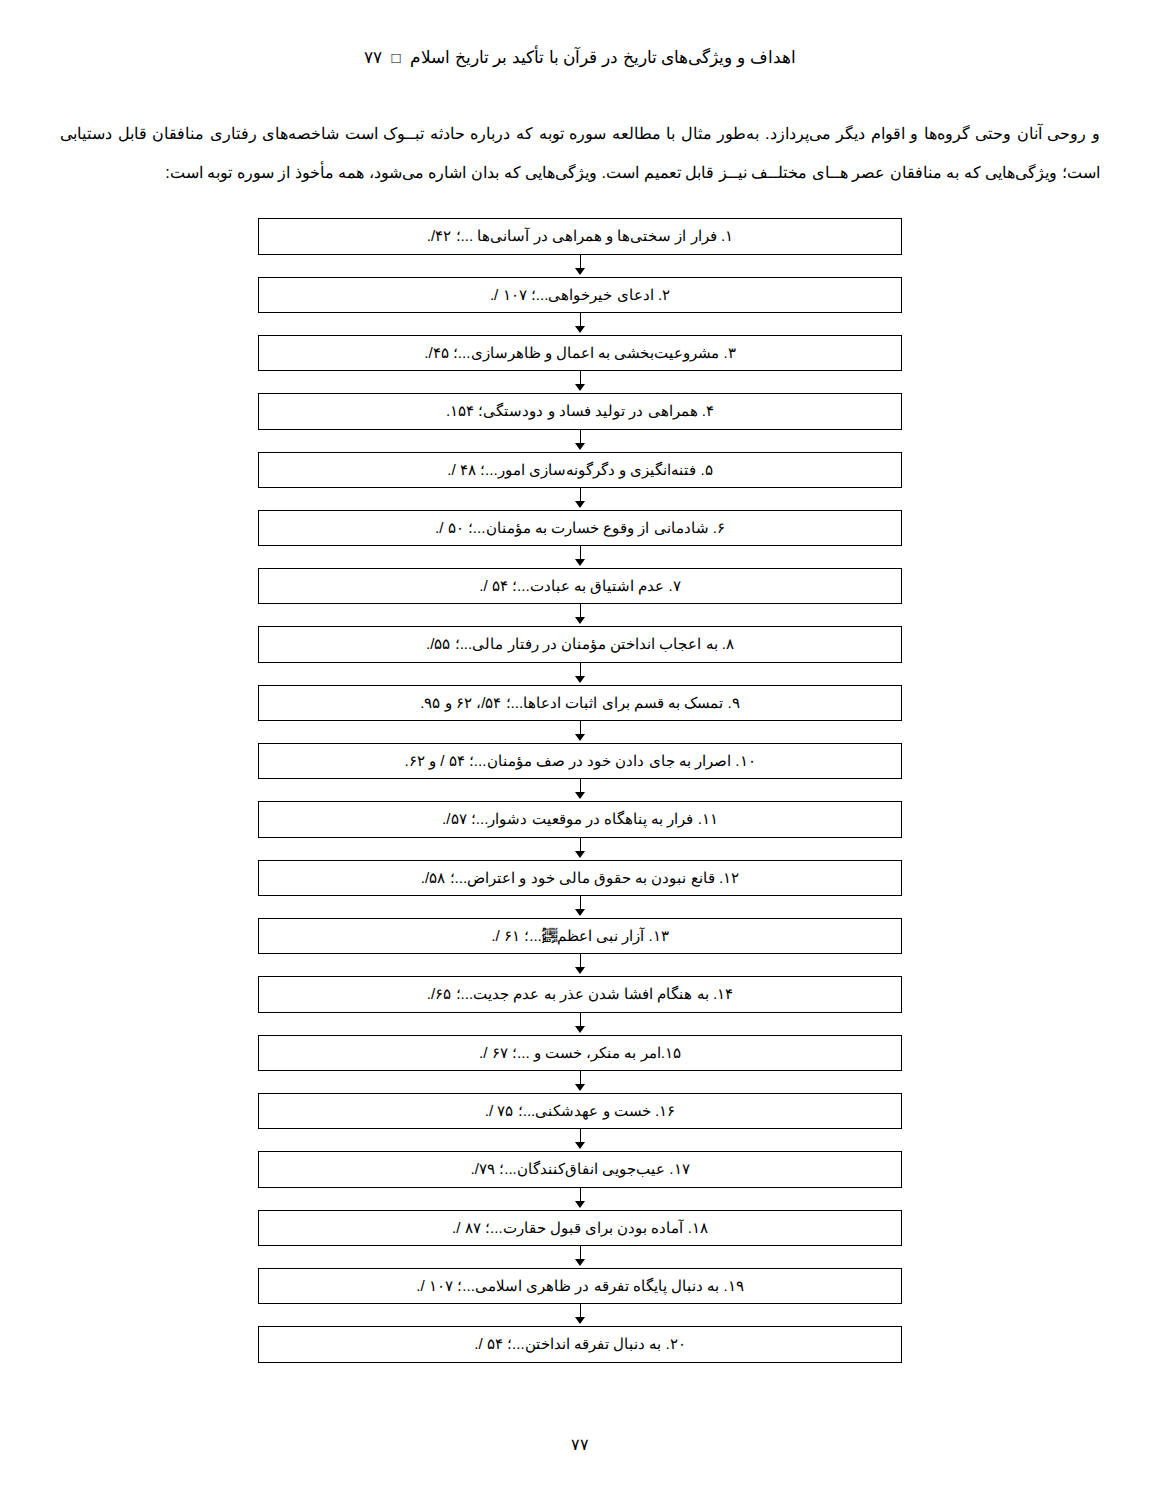اهداف و ویژگی‌های تاریخ در قرآن با تأکید بر تاریخ اسلام□۷۷
و روحی آنان وحتی گروه‌ها و اقوام دیگر می‌پردازد. به‌طور مثال با مطالعه سوره توبه که درباره حادثه تبــوک است شاخصه‌های رفتاری منافقان قابل دستیابی است؛ ویژگی‌هایی که به منافقان عصر هــای مختلــف نیــز قابل تعمیم است. ویژگی‌هایی که بدان اشاره می‌شود، همه مأخوذ از سوره توبه است:
۱. فرار از سختی‌ها و همراهی در آسانی‌ها ...؛ ۴۲/.
۲. ادعای خیرخواهی...؛ ۱۰۷ /.
۳. مشروعیت‌بخشی به اعمال و ظاهرسازی...؛ ۴۵/.
۴. همراهی در تولید فساد و دودستگی؛ ۱۵۴.
۵. فتنه‌انگیزی و دگرگونه‌سازی امور...؛ ۴۸ /.
۶. شادمانی از وقوع خسارت به مؤمنان...؛ ۵۰ /.
۷. عدم اشتیاق به عبادت...؛ ۵۴ /.
۸. به اعجاب انداختن مؤمنان در رفتار مالی...؛ ۵۵/.
۹. تمسک به قسم برای اثبات ادعاها...؛ ۵۴/، ۶۲ و ۹۵.
۱۰. اصرار به جای دادن خود در صف مؤمنان...؛ ۵۴ / و ۶۲.
۱۱. فرار به پناهگاه در موقعیت دشوار...؛ ۵۷/.
۱۲. قانع نبودن به حقوق مالی خود و اعتراض...؛ ۵۸/.
۱۳. آزار نبی اعظم﷽...؛ ۶۱ /.
۱۴. به هنگام افشا شدن عذر به عدم جدیت...؛ ۶۵/.
۱۵.امر به منکر، خست و ...؛ ۶۷ /.
۱۶. خست و عهدشکنی...؛ ۷۵ /.
۱۷. عیب‌جویی انفاق‌کنندگان...؛ ۷۹/.
۱۸. آماده بودن برای قبول حقارت...؛ ۸۷ /.
۱۹. به دنبال پایگاه تفرقه در ظاهری اسلامی...؛ ۱۰۷ /.
۲۰. به دنبال تفرقه انداختن...؛ ۵۴ /.
۷۷